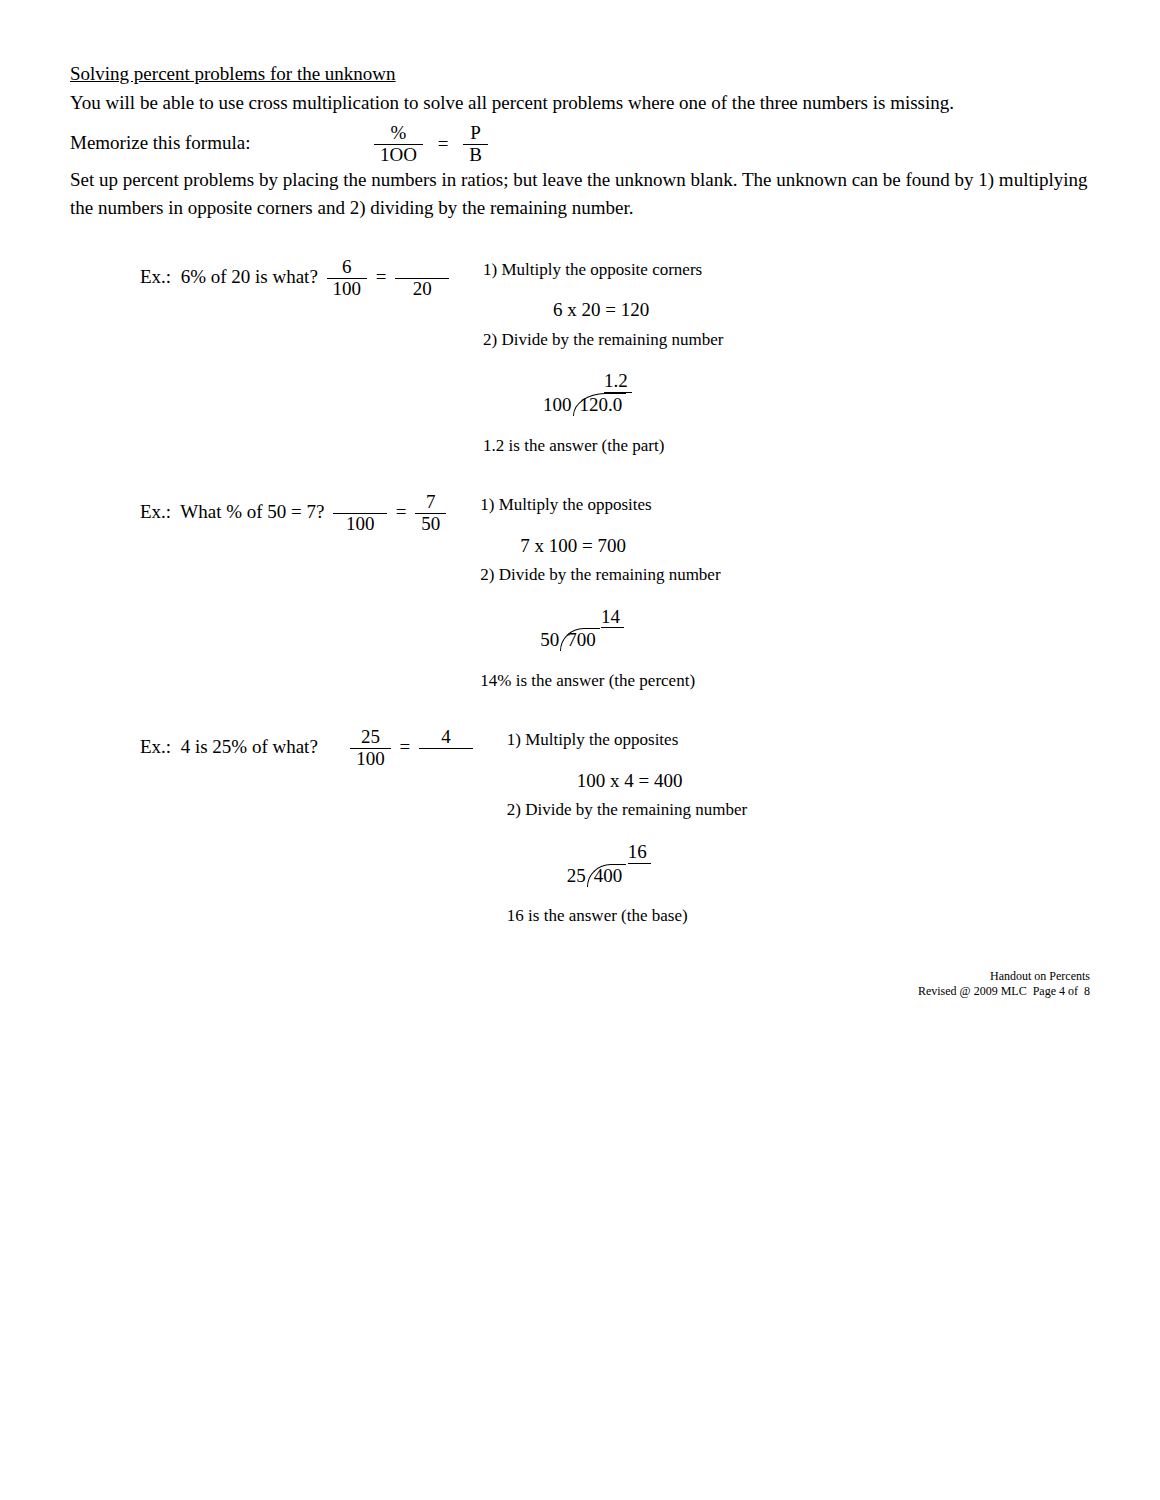Solving percent problems for the unknown
You will be able to use cross multiplication to solve all percent problems where one of the three numbers is missing.
Memorize this formula: % 1OO = PB
Set up percent problems by placing the numbers in ratios; but leave the unknown blank. The unknown can be found by 1) multiplying the numbers in opposite corners and 2) dividing by the remaining number.
Ex.: 6% of 20 is what? 6100 = 20
1) Multiply the opposite corners
6 x 20 = 120
2) Divide by the remaining number
1.2 100120.0
1.2 is the answer (the part)
Ex.: What % of 50 = 7? 100 = 750
1) Multiply the opposites
7 x 100 = 700
2) Divide by the remaining number
14 50700
14% is the answer (the percent)
Ex.: 4 is 25% of what? 25100 = 4
1) Multiply the opposites
100 x 4 = 400
2) Divide by the remaining number
16 25400
16 is the answer (the base)
Handout on Percents
Revised @ 2009 MLC Page 4 of 8